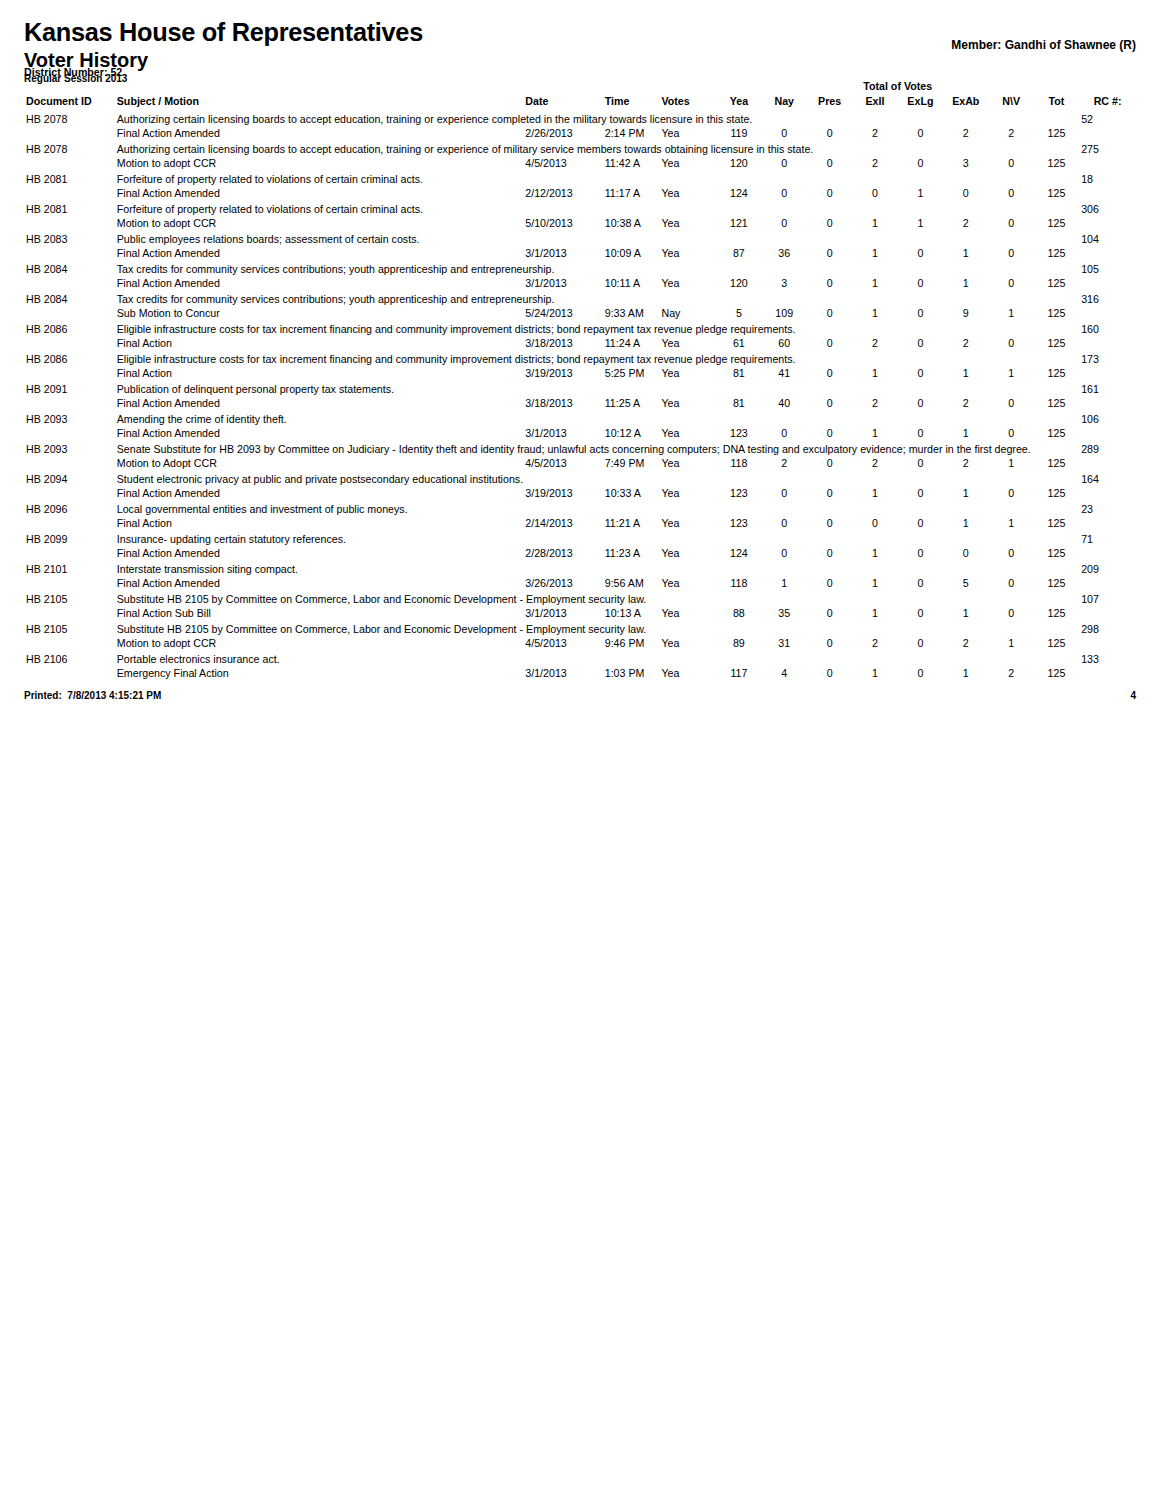Kansas House of Representatives
Voter History
Regular Session 2013
Member: Gandhi of Shawnee (R)
District Number: 52
| | Total of Votes | |
| --- | --- | --- |
| Document ID | Subject / Motion | Date | Time | Votes | Yea | Nay | Pres | ExII | ExLg | ExAb | N\V | Tot | RC #: |
| HB 2078 | Authorizing certain licensing boards to accept education, training or experience completed in the military towards licensure in this state. | 52 |
| | Final Action Amended | 2/26/2013 | 2:14 PM | Yea | 119 | 0 | 0 | 2 | 0 | 2 | 2 | 125 | |
| HB 2078 | Authorizing certain licensing boards to accept education, training or experience of military service members towards obtaining licensure in this state. | 275 |
| | Motion to adopt CCR | 4/5/2013 | 11:42 A | Yea | 120 | 0 | 0 | 2 | 0 | 3 | 0 | 125 | |
| HB 2081 | Forfeiture of property related to violations of certain criminal acts. | 18 |
| | Final Action Amended | 2/12/2013 | 11:17 A | Yea | 124 | 0 | 0 | 0 | 1 | 0 | 0 | 125 | |
| HB 2081 | Forfeiture of property related to violations of certain criminal acts. | 306 |
| | Motion to adopt CCR | 5/10/2013 | 10:38 A | Yea | 121 | 0 | 0 | 1 | 1 | 2 | 0 | 125 | |
| HB 2083 | Public employees relations boards; assessment of certain costs. | 104 |
| | Final Action Amended | 3/1/2013 | 10:09 A | Yea | 87 | 36 | 0 | 1 | 0 | 1 | 0 | 125 | |
| HB 2084 | Tax credits for community services contributions; youth apprenticeship and entrepreneurship. | 105 |
| | Final Action Amended | 3/1/2013 | 10:11 A | Yea | 120 | 3 | 0 | 1 | 0 | 1 | 0 | 125 | |
| HB 2084 | Tax credits for community services contributions; youth apprenticeship and entrepreneurship. | 316 |
| | Sub Motion to Concur | 5/24/2013 | 9:33 AM | Nay | 5 | 109 | 0 | 1 | 0 | 9 | 1 | 125 | |
| HB 2086 | Eligible infrastructure costs for tax increment financing and community improvement districts; bond repayment tax revenue pledge requirements. | 160 |
| | Final Action | 3/18/2013 | 11:24 A | Yea | 61 | 60 | 0 | 2 | 0 | 2 | 0 | 125 | |
| HB 2086 | Eligible infrastructure costs for tax increment financing and community improvement districts; bond repayment tax revenue pledge requirements. | 173 |
| | Final Action | 3/19/2013 | 5:25 PM | Yea | 81 | 41 | 0 | 1 | 0 | 1 | 1 | 125 | |
| HB 2091 | Publication of delinquent personal property tax statements. | 161 |
| | Final Action Amended | 3/18/2013 | 11:25 A | Yea | 81 | 40 | 0 | 2 | 0 | 2 | 0 | 125 | |
| HB 2093 | Amending the crime of identity theft. | 106 |
| | Final Action Amended | 3/1/2013 | 10:12 A | Yea | 123 | 0 | 0 | 1 | 0 | 1 | 0 | 125 | |
| HB 2093 | Senate Substitute for HB 2093 by Committee on Judiciary - Identity theft and identity fraud; unlawful acts concerning computers; DNA testing and exculpatory evidence; murder in the first degree. | 289 |
| | Motion to Adopt CCR | 4/5/2013 | 7:49 PM | Yea | 118 | 2 | 0 | 2 | 0 | 2 | 1 | 125 | |
| HB 2094 | Student electronic privacy at public and private postsecondary educational institutions. | 164 |
| | Final Action Amended | 3/19/2013 | 10:33 A | Yea | 123 | 0 | 0 | 1 | 0 | 1 | 0 | 125 | |
| HB 2096 | Local governmental entities and investment of public moneys. | 23 |
| | Final Action | 2/14/2013 | 11:21 A | Yea | 123 | 0 | 0 | 0 | 0 | 1 | 1 | 125 | |
| HB 2099 | Insurance- updating certain statutory references. | 71 |
| | Final Action Amended | 2/28/2013 | 11:23 A | Yea | 124 | 0 | 0 | 1 | 0 | 0 | 0 | 125 | |
| HB 2101 | Interstate transmission siting compact. | 209 |
| | Final Action Amended | 3/26/2013 | 9:56 AM | Yea | 118 | 1 | 0 | 1 | 0 | 5 | 0 | 125 | |
| HB 2105 | Substitute HB 2105 by Committee on Commerce, Labor and Economic Development - Employment security law. | 107 |
| | Final Action Sub Bill | 3/1/2013 | 10:13 A | Yea | 88 | 35 | 0 | 1 | 0 | 1 | 0 | 125 | |
| HB 2105 | Substitute HB 2105 by Committee on Commerce, Labor and Economic Development - Employment security law. | 298 |
| | Motion to adopt CCR | 4/5/2013 | 9:46 PM | Yea | 89 | 31 | 0 | 2 | 0 | 2 | 1 | 125 | |
| HB 2106 | Portable electronics insurance act. | 133 |
| | Emergency Final Action | 3/1/2013 | 1:03 PM | Yea | 117 | 4 | 0 | 1 | 0 | 1 | 2 | 125 | |
Printed: 7/8/2013 4:15:21 PM
4